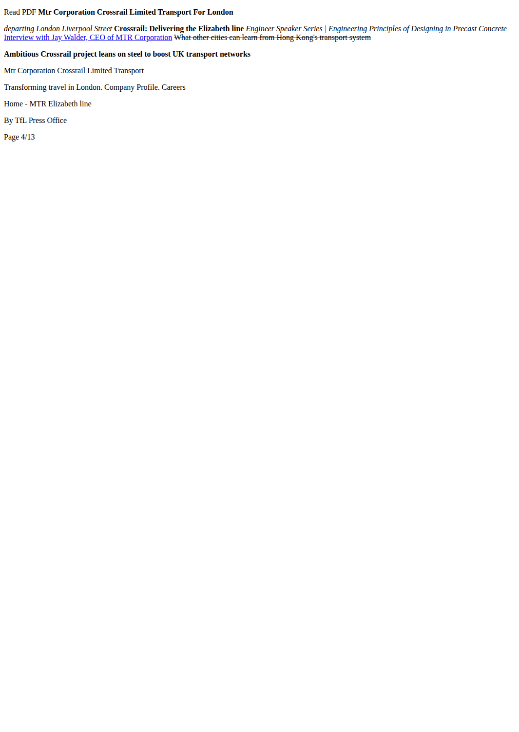Read PDF Mtr Corporation Crossrail Limited Transport For London
departing London Liverpool Street Crossrail: Delivering the Elizabeth line Engineer Speaker Series | Engineering Principles of Designing in Precast Concrete Interview with Jay Walder, CEO of MTR Corporation What other cities can learn from Hong Kong's transport system
Ambitious Crossrail project leans on steel to boost UK transport networks
Mtr Corporation Crossrail Limited Transport
Transforming travel in London. Company Profile. Careers
Home - MTR Elizabeth line
By TfL Press Office
Page 4/13